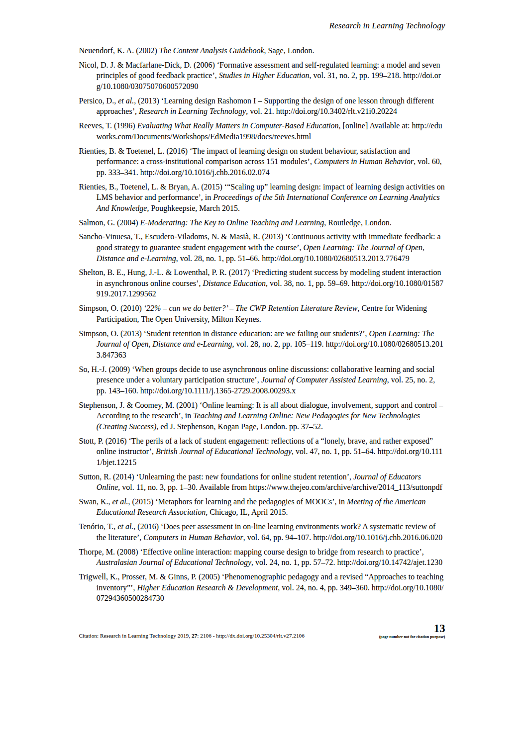Research in Learning Technology
Neuendorf, K. A. (2002) The Content Analysis Guidebook, Sage, London.
Nicol, D. J. & Macfarlane-Dick, D. (2006) ‘Formative assessment and self-regulated learning: a model and seven principles of good feedback practice’, Studies in Higher Education, vol. 31, no. 2, pp. 199–218. http://doi.org/10.1080/03075070600572090
Persico, D., et al., (2013) ‘Learning design Rashomon I – Supporting the design of one lesson through different approaches’, Research in Learning Technology, vol. 21. http://doi.org/10.3402/rlt.v21i0.20224
Reeves, T. (1996) Evaluating What Really Matters in Computer-Based Education, [online] Available at: http://eduworks.com/Documents/Workshops/EdMedia1998/docs/reeves.html
Rienties, B. & Toetenel, L. (2016) ‘The impact of learning design on student behaviour, satisfaction and performance: a cross-institutional comparison across 151 modules’, Computers in Human Behavior, vol. 60, pp. 333–341. http://doi.org/10.1016/j.chb.2016.02.074
Rienties, B., Toetenel, L. & Bryan, A. (2015) ‘“Scaling up” learning design: impact of learning design activities on LMS behavior and performance’, in Proceedings of the 5th International Conference on Learning Analytics And Knowledge, Poughkeepsie, March 2015.
Salmon, G. (2004) E-Moderating: The Key to Online Teaching and Learning, Routledge, London.
Sancho-Vinuesa, T., Escudero-Viladoms, N. & Masià, R. (2013) ‘Continuous activity with immediate feedback: a good strategy to guarantee student engagement with the course’, Open Learning: The Journal of Open, Distance and e-Learning, vol. 28, no. 1, pp. 51–66. http://doi.org/10.1080/02680513.2013.776479
Shelton, B. E., Hung, J.-L. & Lowenthal, P. R. (2017) ‘Predicting student success by modeling student interaction in asynchronous online courses’, Distance Education, vol. 38, no. 1, pp. 59–69. http://doi.org/10.1080/01587919.2017.1299562
Simpson, O. (2010) ‘22% – can we do better?’ – The CWP Retention Literature Review, Centre for Widening Participation, The Open University, Milton Keynes.
Simpson, O. (2013) ‘Student retention in distance education: are we failing our students?’, Open Learning: The Journal of Open, Distance and e-Learning, vol. 28, no. 2, pp. 105–119. http://doi.org/10.1080/02680513.2013.847363
So, H.-J. (2009) ‘When groups decide to use asynchronous online discussions: collaborative learning and social presence under a voluntary participation structure’, Journal of Computer Assisted Learning, vol. 25, no. 2, pp. 143–160. http://doi.org/10.1111/j.1365-2729.2008.00293.x
Stephenson, J. & Coomey, M. (2001) ‘Online learning: It is all about dialogue, involvement, support and control – According to the research’, in Teaching and Learning Online: New Pedagogies for New Technologies (Creating Success), ed J. Stephenson, Kogan Page, London. pp. 37–52.
Stott, P. (2016) ‘The perils of a lack of student engagement: reflections of a “lonely, brave, and rather exposed” online instructor’, British Journal of Educational Technology, vol. 47, no. 1, pp. 51–64. http://doi.org/10.1111/bjet.12215
Sutton, R. (2014) ‘Unlearning the past: new foundations for online student retention’, Journal of Educators Online, vol. 11, no. 3, pp. 1–30. Available from https://www.thejeo.com/archive/archive/2014_113/suttonpdf
Swan, K., et al., (2015) ‘Metaphors for learning and the pedagogies of MOOCs’, in Meeting of the American Educational Research Association, Chicago, IL, April 2015.
Tenório, T., et al., (2016) ‘Does peer assessment in on-line learning environments work? A systematic review of the literature’, Computers in Human Behavior, vol. 64, pp. 94–107. http://doi.org/10.1016/j.chb.2016.06.020
Thorpe, M. (2008) ‘Effective online interaction: mapping course design to bridge from research to practice’, Australasian Journal of Educational Technology, vol. 24, no. 1, pp. 57–72. http://doi.org/10.14742/ajet.1230
Trigwell, K., Prosser, M. & Ginns, P. (2005) ‘Phenomenographic pedagogy and a revised “Approaches to teaching inventory”’, Higher Education Research & Development, vol. 24, no. 4, pp. 349–360. http://doi.org/10.1080/07294360500284730
Citation: Research in Learning Technology 2019, 27: 2106 - http://dx.doi.org/10.25304/rlt.v27.2106
13
(page number not for citation purpose)